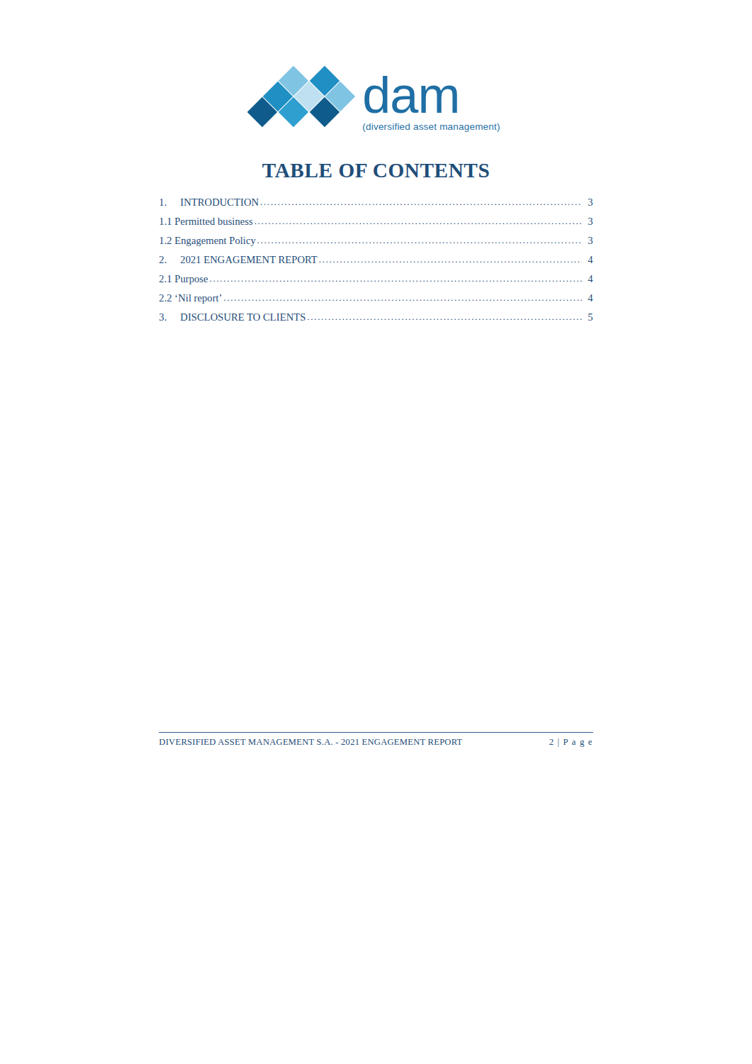dam
(diversified asset management)
TABLE OF CONTENTS
1. INTRODUCTION .................................................................................................................................. 3
1.1 Permitted business ................................................................................................................................. 3
1.2 Engagement Policy ................................................................................................................................ 3
2. 2021 ENGAGEMENT REPORT ................................................................................................................. 4
2.1 Purpose .......................................................................................................................................... 4
2.2 ‘Nil report’ ..................................................................................................................................... 4
3. DISCLOSURE TO CLIENTS ..................................................................................................................... 5
DIVERSIFIED ASSET MANAGEMENT S.A. - 2021 ENGAGEMENT REPORT
2 | P a g e